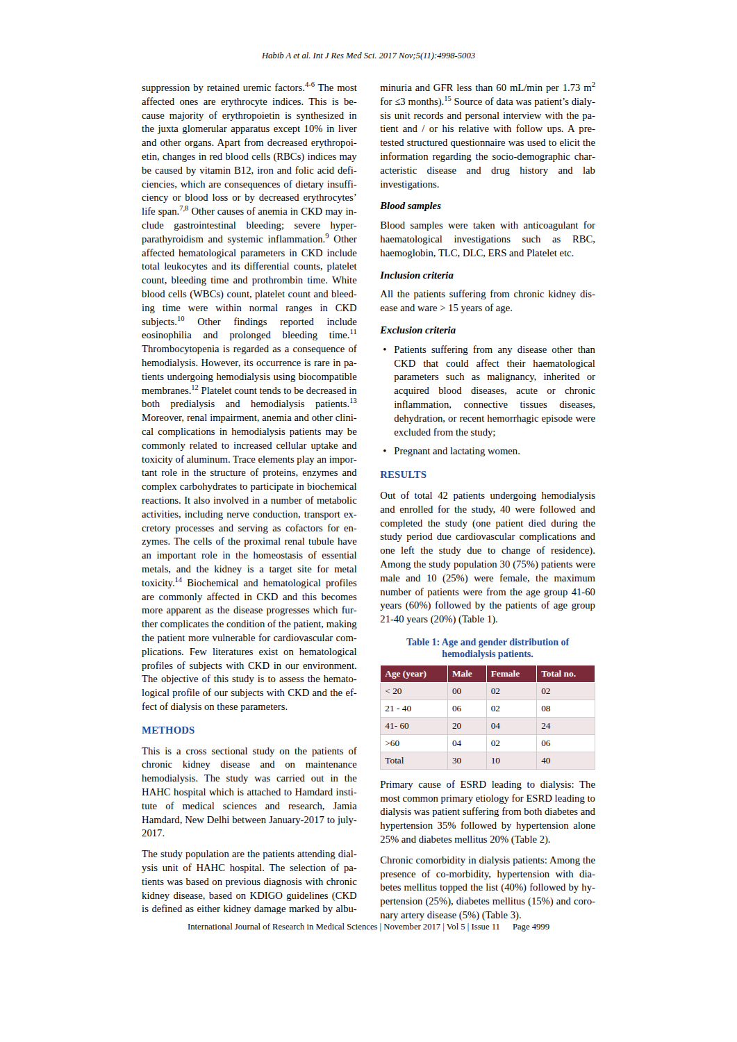Habib A et al. Int J Res Med Sci. 2017 Nov;5(11):4998-5003
suppression by retained uremic factors.4-6 The most affected ones are erythrocyte indices. This is because majority of erythropoietin is synthesized in the juxta glomerular apparatus except 10% in liver and other organs. Apart from decreased erythropoietin, changes in red blood cells (RBCs) indices may be caused by vitamin B12, iron and folic acid deficiencies, which are consequences of dietary insufficiency or blood loss or by decreased erythrocytes’ life span.7,8 Other causes of anemia in CKD may include gastrointestinal bleeding; severe hyperparathyroidism and systemic inflammation.9 Other affected hematological parameters in CKD include total leukocytes and its differential counts, platelet count, bleeding time and prothrombin time. White blood cells (WBCs) count, platelet count and bleeding time were within normal ranges in CKD subjects.10 Other findings reported include eosinophilia and prolonged bleeding time.11 Thrombocytopenia is regarded as a consequence of hemodialysis. However, its occurrence is rare in patients undergoing hemodialysis using biocompatible membranes.12 Platelet count tends to be decreased in both predialysis and hemodialysis patients.13 Moreover, renal impairment, anemia and other clinical complications in hemodialysis patients may be commonly related to increased cellular uptake and toxicity of aluminum. Trace elements play an important role in the structure of proteins, enzymes and complex carbohydrates to participate in biochemical reactions. It also involved in a number of metabolic activities, including nerve conduction, transport excretory processes and serving as cofactors for enzymes. The cells of the proximal renal tubule have an important role in the homeostasis of essential metals, and the kidney is a target site for metal toxicity.14 Biochemical and hematological profiles are commonly affected in CKD and this becomes more apparent as the disease progresses which further complicates the condition of the patient, making the patient more vulnerable for cardiovascular complications. Few literatures exist on hematological profiles of subjects with CKD in our environment. The objective of this study is to assess the hematological profile of our subjects with CKD and the effect of dialysis on these parameters.
Methods
This is a cross sectional study on the patients of chronic kidney disease and on maintenance hemodialysis. The study was carried out in the HAHC hospital which is attached to Hamdard institute of medical sciences and research, Jamia Hamdard, New Delhi between January-2017 to july-2017.
The study population are the patients attending dialysis unit of HAHC hospital. The selection of patients was based on previous diagnosis with chronic kidney disease, based on KDIGO guidelines (CKD is defined as either kidney damage marked by albuminuria and GFR less than 60 mL/min per 1.73 m2 for ≤3 months).15 Source of data was patient’s dialysis unit records and personal interview with the patient and / or his relative with follow ups. A pre-tested structured questionnaire was used to elicit the information regarding the socio-demographic characteristic disease and drug history and lab investigations.
Blood samples
Blood samples were taken with anticoagulant for haematological investigations such as RBC, haemoglobin, TLC, DLC, ERS and Platelet etc.
Inclusion criteria
All the patients suffering from chronic kidney disease and ware > 15 years of age.
Exclusion criteria
Patients suffering from any disease other than CKD that could affect their haematological parameters such as malignancy, inherited or acquired blood diseases, acute or chronic inflammation, connective tissues diseases, dehydration, or recent hemorrhagic episode were excluded from the study;
Pregnant and lactating women.
Results
Out of total 42 patients undergoing hemodialysis and enrolled for the study, 40 were followed and completed the study (one patient died during the study period due cardiovascular complications and one left the study due to change of residence). Among the study population 30 (75%) patients were male and 10 (25%) were female, the maximum number of patients were from the age group 41-60 years (60%) followed by the patients of age group 21-40 years (20%) (Table 1).
Table 1: Age and gender distribution of hemodialysis patients.
| Age (year) | Male | Female | Total no. |
| --- | --- | --- | --- |
| < 20 | 00 | 02 | 02 |
| 21 - 40 | 06 | 02 | 08 |
| 41- 60 | 20 | 04 | 24 |
| >60 | 04 | 02 | 06 |
| Total | 30 | 10 | 40 |
Primary cause of ESRD leading to dialysis: The most common primary etiology for ESRD leading to dialysis was patient suffering from both diabetes and hypertension 35% followed by hypertension alone 25% and diabetes mellitus 20% (Table 2).
Chronic comorbidity in dialysis patients: Among the presence of co-morbidity, hypertension with diabetes mellitus topped the list (40%) followed by hypertension (25%), diabetes mellitus (15%) and coronary artery disease (5%) (Table 3).
International Journal of Research in Medical Sciences | November 2017 | Vol 5 | Issue 11Page 4999